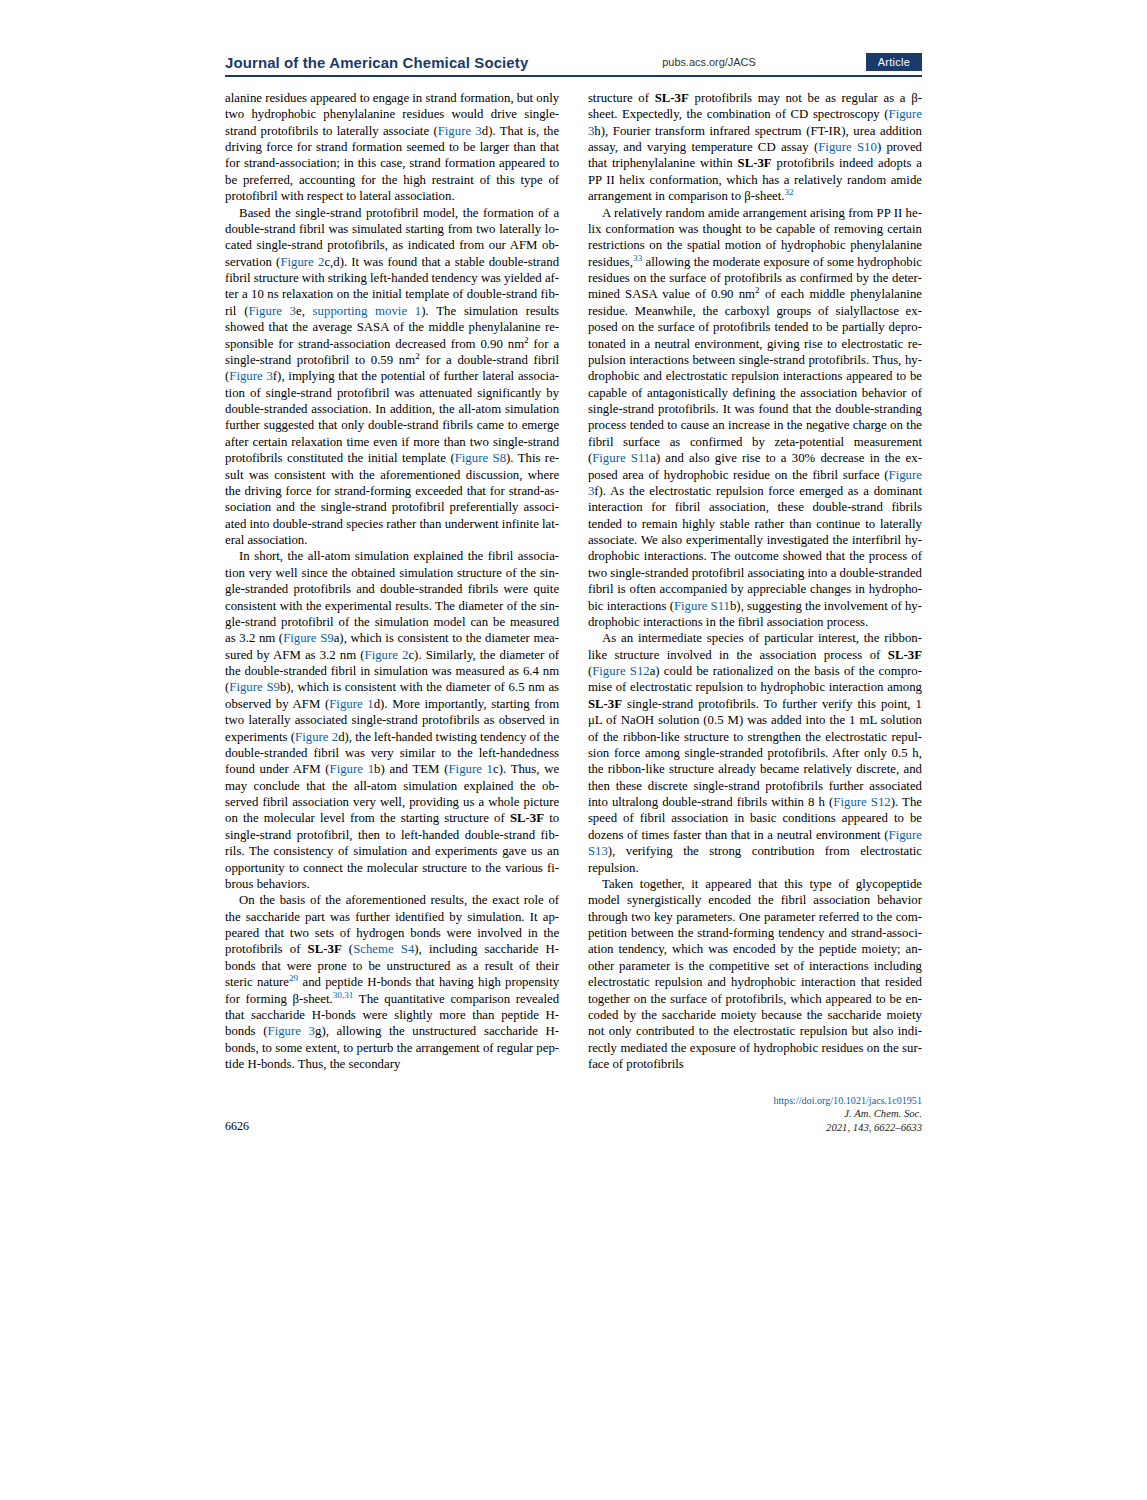Journal of the American Chemical Society
pubs.acs.org/JACS
Article
alanine residues appeared to engage in strand formation, but only two hydrophobic phenylalanine residues would drive single-strand protofibrils to laterally associate (Figure 3d). That is, the driving force for strand formation seemed to be larger than that for strand-association; in this case, strand formation appeared to be preferred, accounting for the high restraint of this type of protofibril with respect to lateral association.
Based the single-strand protofibril model, the formation of a double-strand fibril was simulated starting from two laterally located single-strand protofibrils, as indicated from our AFM observation (Figure 2c,d). It was found that a stable double-strand fibril structure with striking left-handed tendency was yielded after a 10 ns relaxation on the initial template of double-strand fibril (Figure 3e, supporting movie 1). The simulation results showed that the average SASA of the middle phenylalanine responsible for strand-association decreased from 0.90 nm2 for a single-strand protofibril to 0.59 nm2 for a double-strand fibril (Figure 3f), implying that the potential of further lateral association of single-strand protofibril was attenuated significantly by double-stranded association. In addition, the all-atom simulation further suggested that only double-strand fibrils came to emerge after certain relaxation time even if more than two single-strand protofibrils constituted the initial template (Figure S8). This result was consistent with the aforementioned discussion, where the driving force for strand-forming exceeded that for strand-association and the single-strand protofibril preferentially associated into double-strand species rather than underwent infinite lateral association.
In short, the all-atom simulation explained the fibril association very well since the obtained simulation structure of the single-stranded protofibrils and double-stranded fibrils were quite consistent with the experimental results. The diameter of the single-strand protofibril of the simulation model can be measured as 3.2 nm (Figure S9a), which is consistent to the diameter measured by AFM as 3.2 nm (Figure 2c). Similarly, the diameter of the double-stranded fibril in simulation was measured as 6.4 nm (Figure S9b), which is consistent with the diameter of 6.5 nm as observed by AFM (Figure 1d). More importantly, starting from two laterally associated single-strand protofibrils as observed in experiments (Figure 2d), the left-handed twisting tendency of the double-stranded fibril was very similar to the left-handedness found under AFM (Figure 1b) and TEM (Figure 1c). Thus, we may conclude that the all-atom simulation explained the observed fibril association very well, providing us a whole picture on the molecular level from the starting structure of SL-3F to single-strand protofibril, then to left-handed double-strand fibrils. The consistency of simulation and experiments gave us an opportunity to connect the molecular structure to the various fibrous behaviors.
On the basis of the aforementioned results, the exact role of the saccharide part was further identified by simulation. It appeared that two sets of hydrogen bonds were involved in the protofibrils of SL-3F (Scheme S4), including saccharide H-bonds that were prone to be unstructured as a result of their steric nature29 and peptide H-bonds that having high propensity for forming β-sheet.30,31 The quantitative comparison revealed that saccharide H-bonds were slightly more than peptide H-bonds (Figure 3g), allowing the unstructured saccharide H-bonds, to some extent, to perturb the arrangement of regular peptide H-bonds. Thus, the secondary
structure of SL-3F protofibrils may not be as regular as a β-sheet. Expectedly, the combination of CD spectroscopy (Figure 3h), Fourier transform infrared spectrum (FT-IR), urea addition assay, and varying temperature CD assay (Figure S10) proved that triphenylalanine within SL-3F protofibrils indeed adopts a PP II helix conformation, which has a relatively random amide arrangement in comparison to β-sheet.32
A relatively random amide arrangement arising from PP II helix conformation was thought to be capable of removing certain restrictions on the spatial motion of hydrophobic phenylalanine residues,33 allowing the moderate exposure of some hydrophobic residues on the surface of protofibrils as confirmed by the determined SASA value of 0.90 nm2 of each middle phenylalanine residue. Meanwhile, the carboxyl groups of sialyllactose exposed on the surface of protofibrils tended to be partially deprotonated in a neutral environment, giving rise to electrostatic repulsion interactions between single-strand protofibrils. Thus, hydrophobic and electrostatic repulsion interactions appeared to be capable of antagonistically defining the association behavior of single-strand protofibrils. It was found that the double-stranding process tended to cause an increase in the negative charge on the fibril surface as confirmed by zeta-potential measurement (Figure S11a) and also give rise to a 30% decrease in the exposed area of hydrophobic residue on the fibril surface (Figure 3f). As the electrostatic repulsion force emerged as a dominant interaction for fibril association, these double-strand fibrils tended to remain highly stable rather than continue to laterally associate. We also experimentally investigated the interfibril hydrophobic interactions. The outcome showed that the process of two single-stranded protofibril associating into a double-stranded fibril is often accompanied by appreciable changes in hydrophobic interactions (Figure S11b), suggesting the involvement of hydrophobic interactions in the fibril association process.
As an intermediate species of particular interest, the ribbon-like structure involved in the association process of SL-3F (Figure S12a) could be rationalized on the basis of the compromise of electrostatic repulsion to hydrophobic interaction among SL-3F single-strand protofibrils. To further verify this point, 1 μL of NaOH solution (0.5 M) was added into the 1 mL solution of the ribbon-like structure to strengthen the electrostatic repulsion force among single-stranded protofibrils. After only 0.5 h, the ribbon-like structure already became relatively discrete, and then these discrete single-strand protofibrils further associated into ultralong double-strand fibrils within 8 h (Figure S12). The speed of fibril association in basic conditions appeared to be dozens of times faster than that in a neutral environment (Figure S13), verifying the strong contribution from electrostatic repulsion.
Taken together, it appeared that this type of glycopeptide model synergistically encoded the fibril association behavior through two key parameters. One parameter referred to the competition between the strand-forming tendency and strand-association tendency, which was encoded by the peptide moiety; another parameter is the competitive set of interactions including electrostatic repulsion and hydrophobic interaction that resided together on the surface of protofibrils, which appeared to be encoded by the saccharide moiety because the saccharide moiety not only contributed to the electrostatic repulsion but also indirectly mediated the exposure of hydrophobic residues on the surface of protofibrils
6626
https://doi.org/10.1021/jacs.1c01951
J. Am. Chem. Soc.
2021, 143, 6622–6633